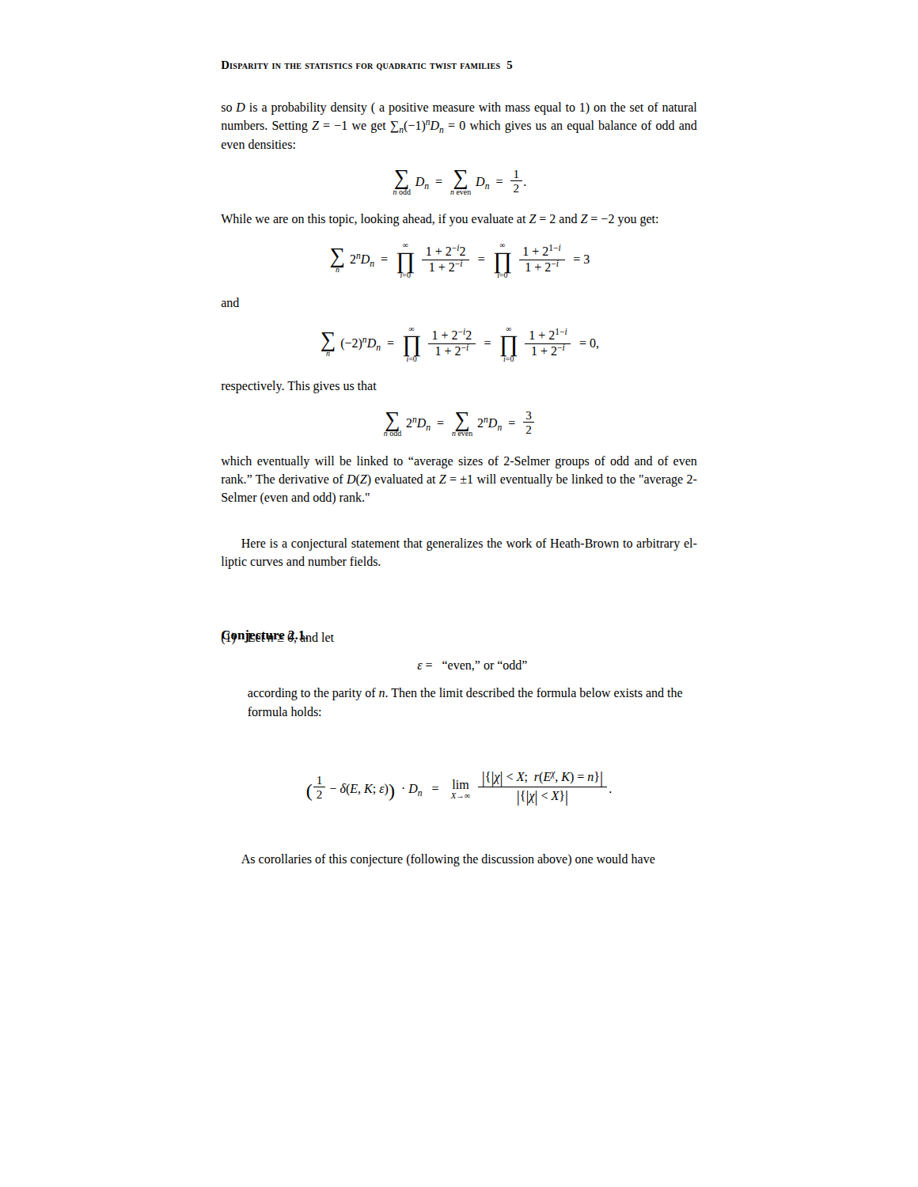Disparity in the statistics for quadratic twist families 5
so D is a probability density ( a positive measure with mass equal to 1) on the set of natural numbers. Setting Z = −1 we get ∑n(−1)nDn = 0 which gives us an equal balance of odd and even densities:
∑n odd Dn = ∑n even Dn = 12.
While we are on this topic, looking ahead, if you evaluate at Z = 2 and Z = −2 you get:
∑n 2nDn = ∞∏i=0 1 + 2−i21 + 2−i = ∞∏i=0 1 + 21−i 1 + 2−i = 3
and
∑n (−2)nDn = ∞∏i=0 1 + 2−i21 + 2−i = ∞∏i=0 1 + 21−i 1 + 2−i = 0,
respectively. This gives us that
∑n odd 2nDn = ∑n even 2nDn = 32
which eventually will be linked to average sizes of 2-Selmer groups of odd and of even rank. The derivative of D(Z) evaluated at Z = ±1 will eventually be linked to the "average 2-Selmer (even and odd) rank."
Here is a conjectural statement that generalizes the work of Heath-Brown to arbitrary elliptic curves and number fields.
Conjecture 2.1.
(1) Let n ≥ 0, and let
ε = even, or odd
according to the parity of n. Then the limit described the formula below exists and the formula holds:
(12 − δ(E, K; ε)) · Dn = lim X→∞ |{|χ| < X; r(Eχ, K) = n}| |{|χ| < X}| .
As corollaries of this conjecture (following the discussion above) one would have